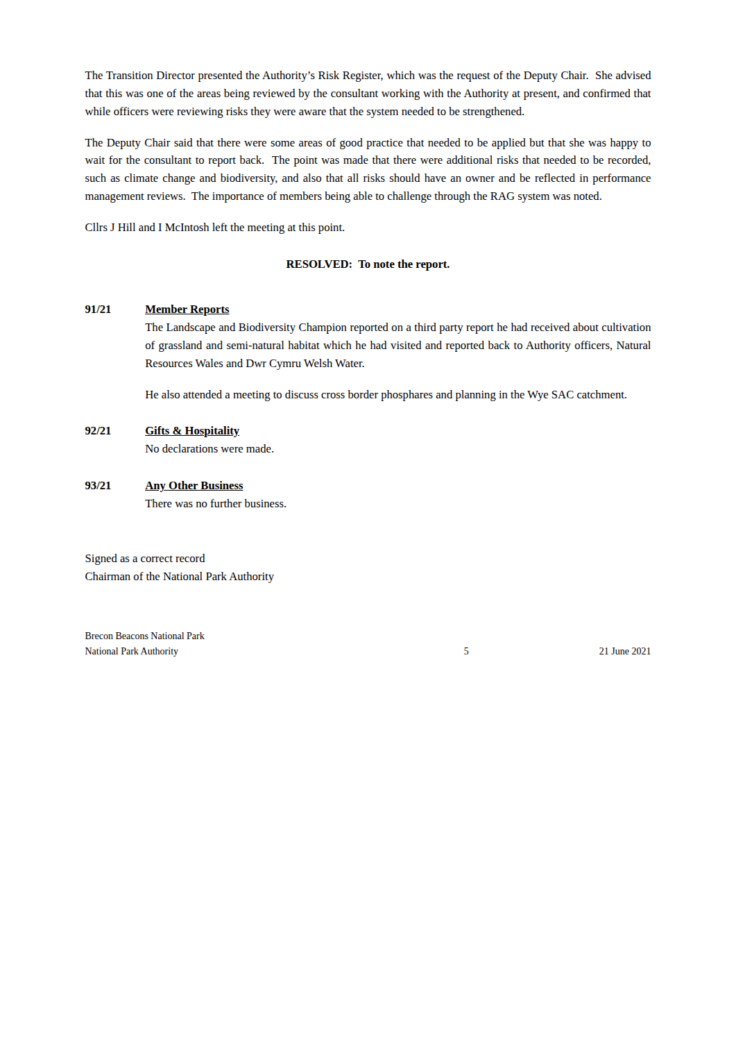The Transition Director presented the Authority’s Risk Register, which was the request of the Deputy Chair. She advised that this was one of the areas being reviewed by the consultant working with the Authority at present, and confirmed that while officers were reviewing risks they were aware that the system needed to be strengthened.
The Deputy Chair said that there were some areas of good practice that needed to be applied but that she was happy to wait for the consultant to report back. The point was made that there were additional risks that needed to be recorded, such as climate change and biodiversity, and also that all risks should have an owner and be reflected in performance management reviews. The importance of members being able to challenge through the RAG system was noted.
Cllrs J Hill and I McIntosh left the meeting at this point.
RESOLVED: To note the report.
91/21 Member Reports
The Landscape and Biodiversity Champion reported on a third party report he had received about cultivation of grassland and semi-natural habitat which he had visited and reported back to Authority officers, Natural Resources Wales and Dwr Cymru Welsh Water.
He also attended a meeting to discuss cross border phosphares and planning in the Wye SAC catchment.
92/21 Gifts & Hospitality
No declarations were made.
93/21 Any Other Business
There was no further business.
Signed as a correct record
Chairman of the National Park Authority
| Brecon Beacons National Park | | |
| National Park Authority | 5 | 21 June 2021 |